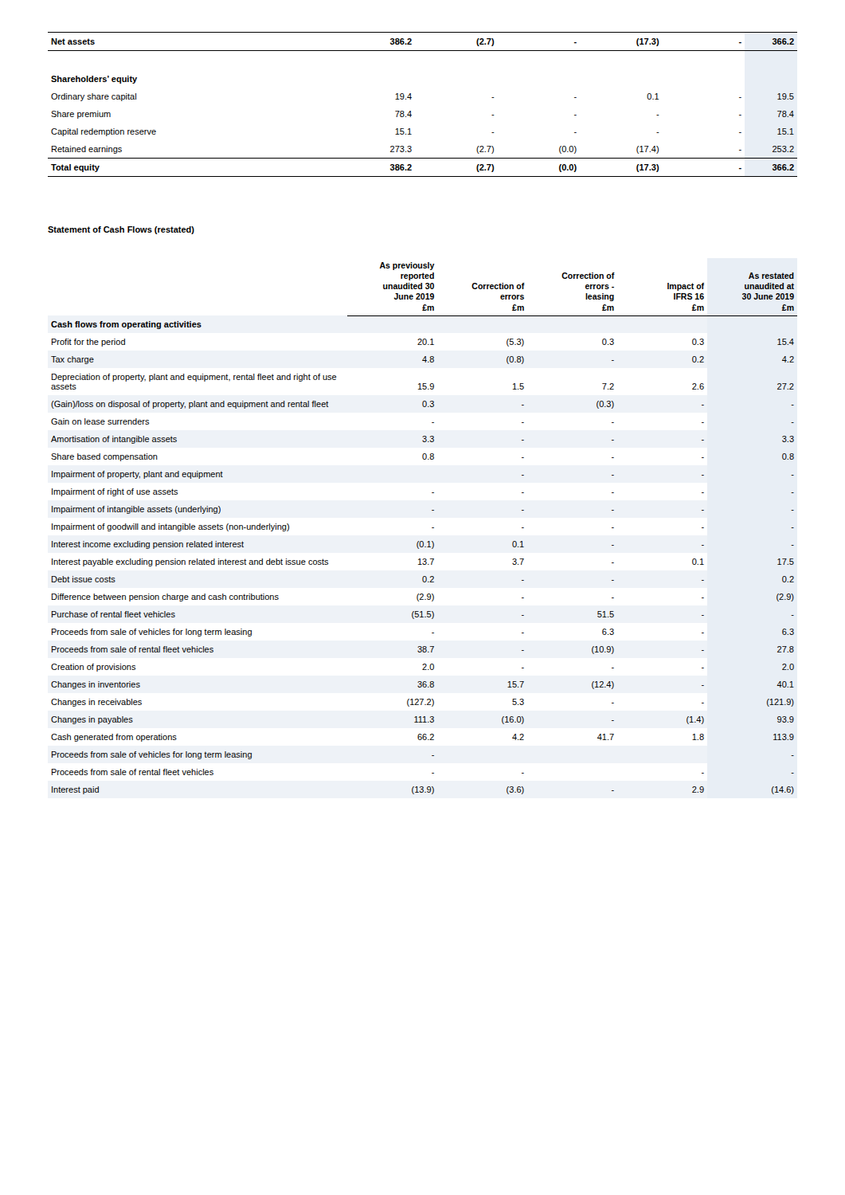| Net assets | 386.2 | (2.7) | - | (17.3) | - | 366.2 |
| Shareholders’ equity | | | | | | |
| Ordinary share capital | 19.4 | - | - | 0.1 | - | 19.5 |
| Share premium | 78.4 | - | - | - | - | 78.4 |
| Capital redemption reserve | 15.1 | - | - | - | - | 15.1 |
| Retained earnings | 273.3 | (2.7) | (0.0) | (17.4) | - | 253.2 |
| Total equity | 386.2 | (2.7) | (0.0) | (17.3) | - | 366.2 |
Statement of Cash Flows (restated)
| | As previously reported unaudited 30 June 2019 £m | Correction of errors £m | Correction of errors - leasing £m | Impact of IFRS 16 £m | As restated unaudited at 30 June 2019 £m |
| --- | --- | --- | --- | --- | --- |
| Cash flows from operating activities | | | | | |
| Profit for the period | 20.1 | (5.3) | 0.3 | 0.3 | 15.4 |
| Tax charge | 4.8 | (0.8) | - | 0.2 | 4.2 |
| Depreciation of property, plant and equipment, rental fleet and right of use assets | 15.9 | 1.5 | 7.2 | 2.6 | 27.2 |
| (Gain)/loss on disposal of property, plant and equipment and rental fleet | 0.3 | - | (0.3) | - | - |
| Gain on lease surrenders | - | - | - | - | - |
| Amortisation of intangible assets | 3.3 | - | - | - | 3.3 |
| Share based compensation | 0.8 | - | - | - | 0.8 |
| Impairment of property, plant and equipment | | - | - | - | - |
| Impairment of right of use assets | - | - | - | - | - |
| Impairment of intangible assets (underlying) | - | - | - | - | - |
| Impairment of goodwill and intangible assets (non-underlying) | - | - | - | - | - |
| Interest income excluding pension related interest | (0.1) | 0.1 | - | - | - |
| Interest payable excluding pension related interest and debt issue costs | 13.7 | 3.7 | - | 0.1 | 17.5 |
| Debt issue costs | 0.2 | - | - | - | 0.2 |
| Difference between pension charge and cash contributions | (2.9) | - | - | - | (2.9) |
| Purchase of rental fleet vehicles | (51.5) | - | 51.5 | - | - |
| Proceeds from sale of vehicles for long term leasing | - | - | 6.3 | - | 6.3 |
| Proceeds from sale of rental fleet vehicles | 38.7 | - | (10.9) | - | 27.8 |
| Creation of provisions | 2.0 | - | - | - | 2.0 |
| Changes in inventories | 36.8 | 15.7 | (12.4) | - | 40.1 |
| Changes in receivables | (127.2) | 5.3 | - | - | (121.9) |
| Changes in payables | 111.3 | (16.0) | - | (1.4) | 93.9 |
| Cash generated from operations | 66.2 | 4.2 | 41.7 | 1.8 | 113.9 |
| Proceeds from sale of vehicles for long term leasing | - | | | | - |
| Proceeds from sale of rental fleet vehicles | - | - | | - | - |
| Interest paid | (13.9) | (3.6) | - | 2.9 | (14.6) |